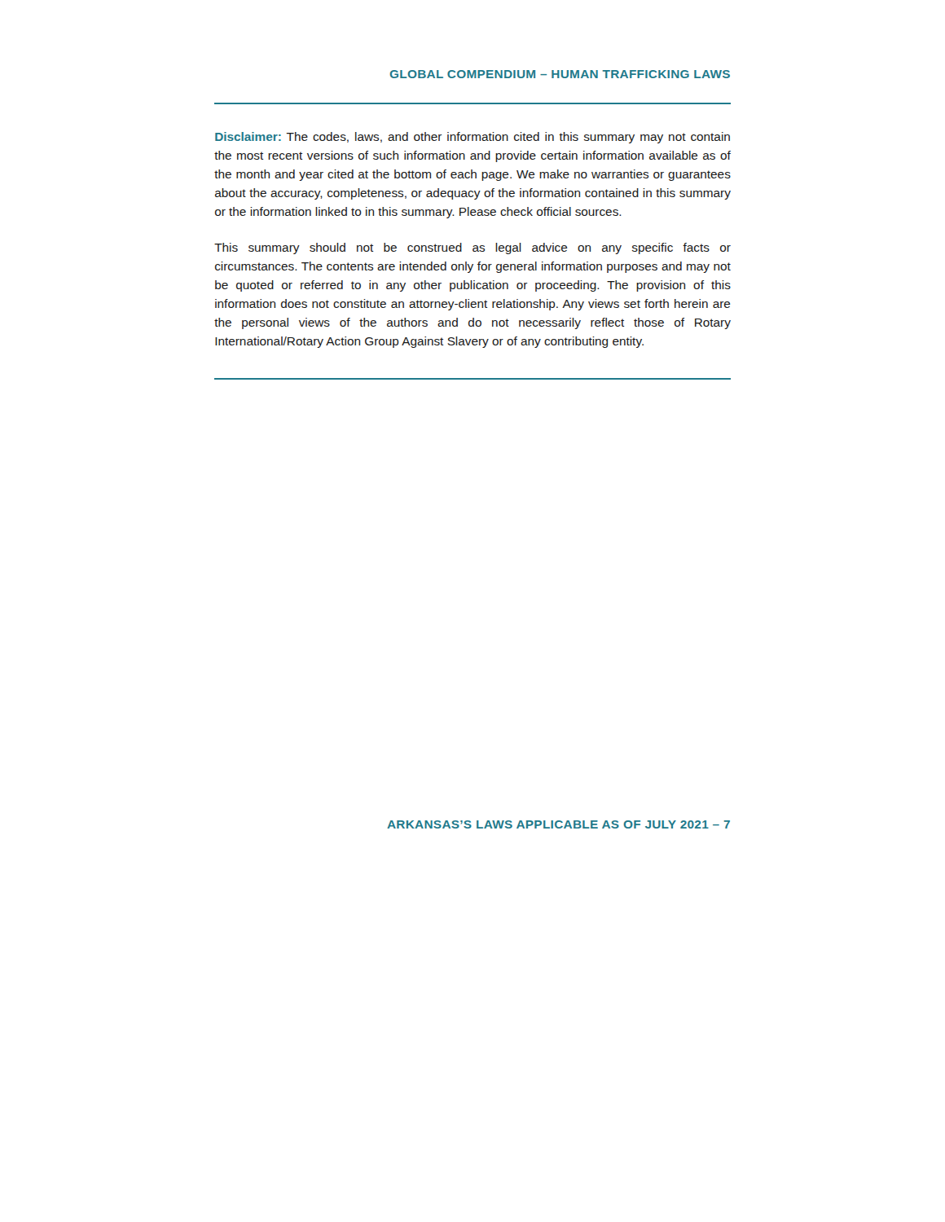Global Compendium – Human Trafficking Laws
Disclaimer: The codes, laws, and other information cited in this summary may not contain the most recent versions of such information and provide certain information available as of the month and year cited at the bottom of each page. We make no warranties or guarantees about the accuracy, completeness, or adequacy of the information contained in this summary or the information linked to in this summary. Please check official sources.
This summary should not be construed as legal advice on any specific facts or circumstances. The contents are intended only for general information purposes and may not be quoted or referred to in any other publication or proceeding. The provision of this information does not constitute an attorney-client relationship. Any views set forth herein are the personal views of the authors and do not necessarily reflect those of Rotary International/Rotary Action Group Against Slavery or of any contributing entity.
Arkansas’s laws applicable as of July 2021 – 7